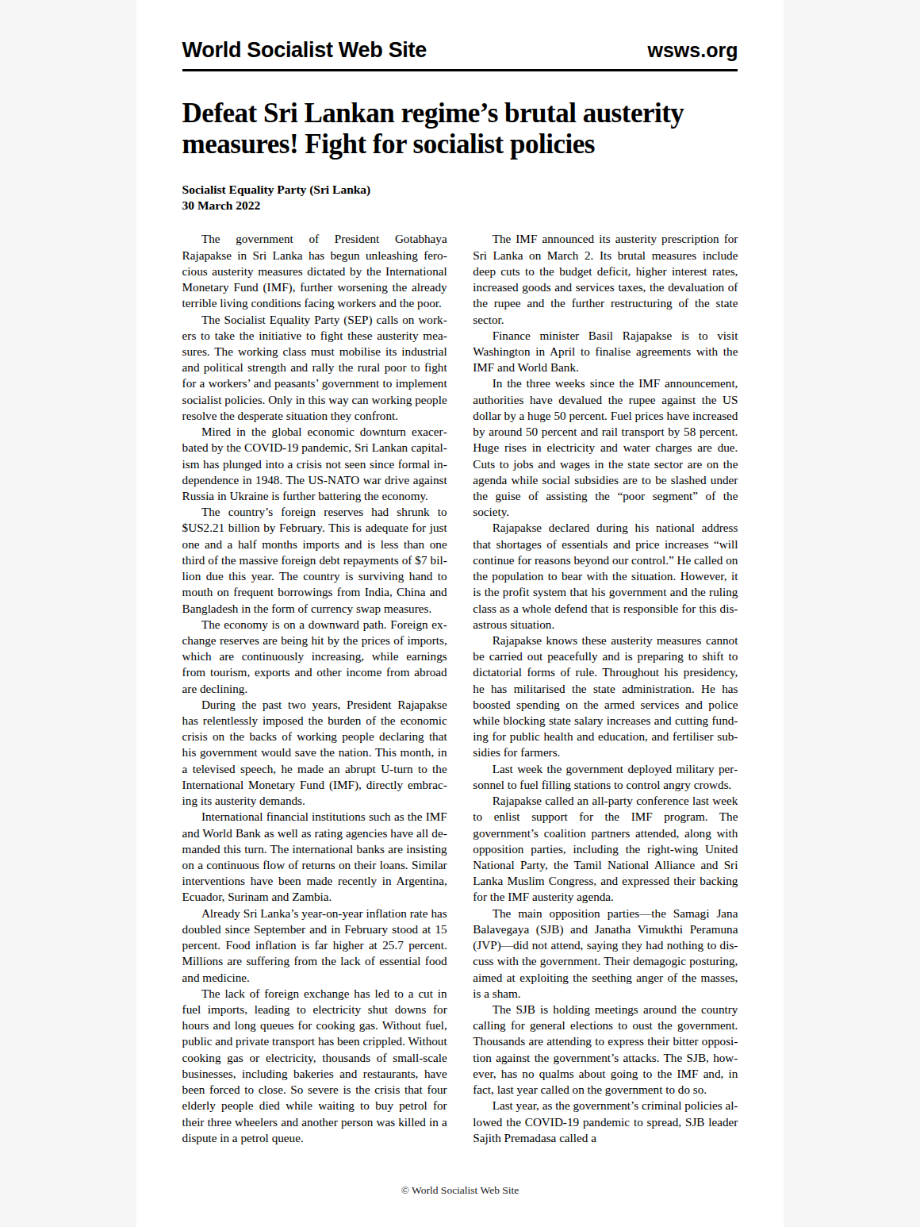World Socialist Web Site
wsws.org
Defeat Sri Lankan regime’s brutal austerity measures! Fight for socialist policies
Socialist Equality Party (Sri Lanka) 30 March 2022
The government of President Gotabhaya Rajapakse in Sri Lanka has begun unleashing ferocious austerity measures dictated by the International Monetary Fund (IMF), further worsening the already terrible living conditions facing workers and the poor.
The Socialist Equality Party (SEP) calls on workers to take the initiative to fight these austerity measures. The working class must mobilise its industrial and political strength and rally the rural poor to fight for a workers’ and peasants’ government to implement socialist policies. Only in this way can working people resolve the desperate situation they confront.
Mired in the global economic downturn exacerbated by the COVID-19 pandemic, Sri Lankan capitalism has plunged into a crisis not seen since formal independence in 1948. The US-NATO war drive against Russia in Ukraine is further battering the economy.
The country’s foreign reserves had shrunk to $US2.21 billion by February. This is adequate for just one and a half months imports and is less than one third of the massive foreign debt repayments of $7 billion due this year. The country is surviving hand to mouth on frequent borrowings from India, China and Bangladesh in the form of currency swap measures.
The economy is on a downward path. Foreign exchange reserves are being hit by the prices of imports, which are continuously increasing, while earnings from tourism, exports and other income from abroad are declining.
During the past two years, President Rajapakse has relentlessly imposed the burden of the economic crisis on the backs of working people declaring that his government would save the nation. This month, in a televised speech, he made an abrupt U-turn to the International Monetary Fund (IMF), directly embracing its austerity demands.
International financial institutions such as the IMF and World Bank as well as rating agencies have all demanded this turn. The international banks are insisting on a continuous flow of returns on their loans. Similar interventions have been made recently in Argentina, Ecuador, Surinam and Zambia.
Already Sri Lanka’s year-on-year inflation rate has doubled since September and in February stood at 15 percent. Food inflation is far higher at 25.7 percent. Millions are suffering from the lack of essential food and medicine.
The lack of foreign exchange has led to a cut in fuel imports, leading to electricity shut downs for hours and long queues for cooking gas. Without fuel, public and private transport has been crippled. Without cooking gas or electricity, thousands of small-scale businesses, including bakeries and restaurants, have been forced to close. So severe is the crisis that four elderly people died while waiting to buy petrol for their three wheelers and another person was killed in a dispute in a petrol queue.
The IMF announced its austerity prescription for Sri Lanka on March 2. Its brutal measures include deep cuts to the budget deficit, higher interest rates, increased goods and services taxes, the devaluation of the rupee and the further restructuring of the state sector.
Finance minister Basil Rajapakse is to visit Washington in April to finalise agreements with the IMF and World Bank.
In the three weeks since the IMF announcement, authorities have devalued the rupee against the US dollar by a huge 50 percent. Fuel prices have increased by around 50 percent and rail transport by 58 percent. Huge rises in electricity and water charges are due. Cuts to jobs and wages in the state sector are on the agenda while social subsidies are to be slashed under the guise of assisting the “poor segment” of the society.
Rajapakse declared during his national address that shortages of essentials and price increases “will continue for reasons beyond our control.” He called on the population to bear with the situation. However, it is the profit system that his government and the ruling class as a whole defend that is responsible for this disastrous situation.
Rajapakse knows these austerity measures cannot be carried out peacefully and is preparing to shift to dictatorial forms of rule. Throughout his presidency, he has militarised the state administration. He has boosted spending on the armed services and police while blocking state salary increases and cutting funding for public health and education, and fertiliser subsidies for farmers.
Last week the government deployed military personnel to fuel filling stations to control angry crowds.
Rajapakse called an all-party conference last week to enlist support for the IMF program. The government’s coalition partners attended, along with opposition parties, including the right-wing United National Party, the Tamil National Alliance and Sri Lanka Muslim Congress, and expressed their backing for the IMF austerity agenda.
The main opposition parties—the Samagi Jana Balavegaya (SJB) and Janatha Vimukthi Peramuna (JVP)—did not attend, saying they had nothing to discuss with the government. Their demagogic posturing, aimed at exploiting the seething anger of the masses, is a sham.
The SJB is holding meetings around the country calling for general elections to oust the government. Thousands are attending to express their bitter opposition against the government’s attacks. The SJB, however, has no qualms about going to the IMF and, in fact, last year called on the government to do so.
Last year, as the government’s criminal policies allowed the COVID-19 pandemic to spread, SJB leader Sajith Premadasa called a
© World Socialist Web Site